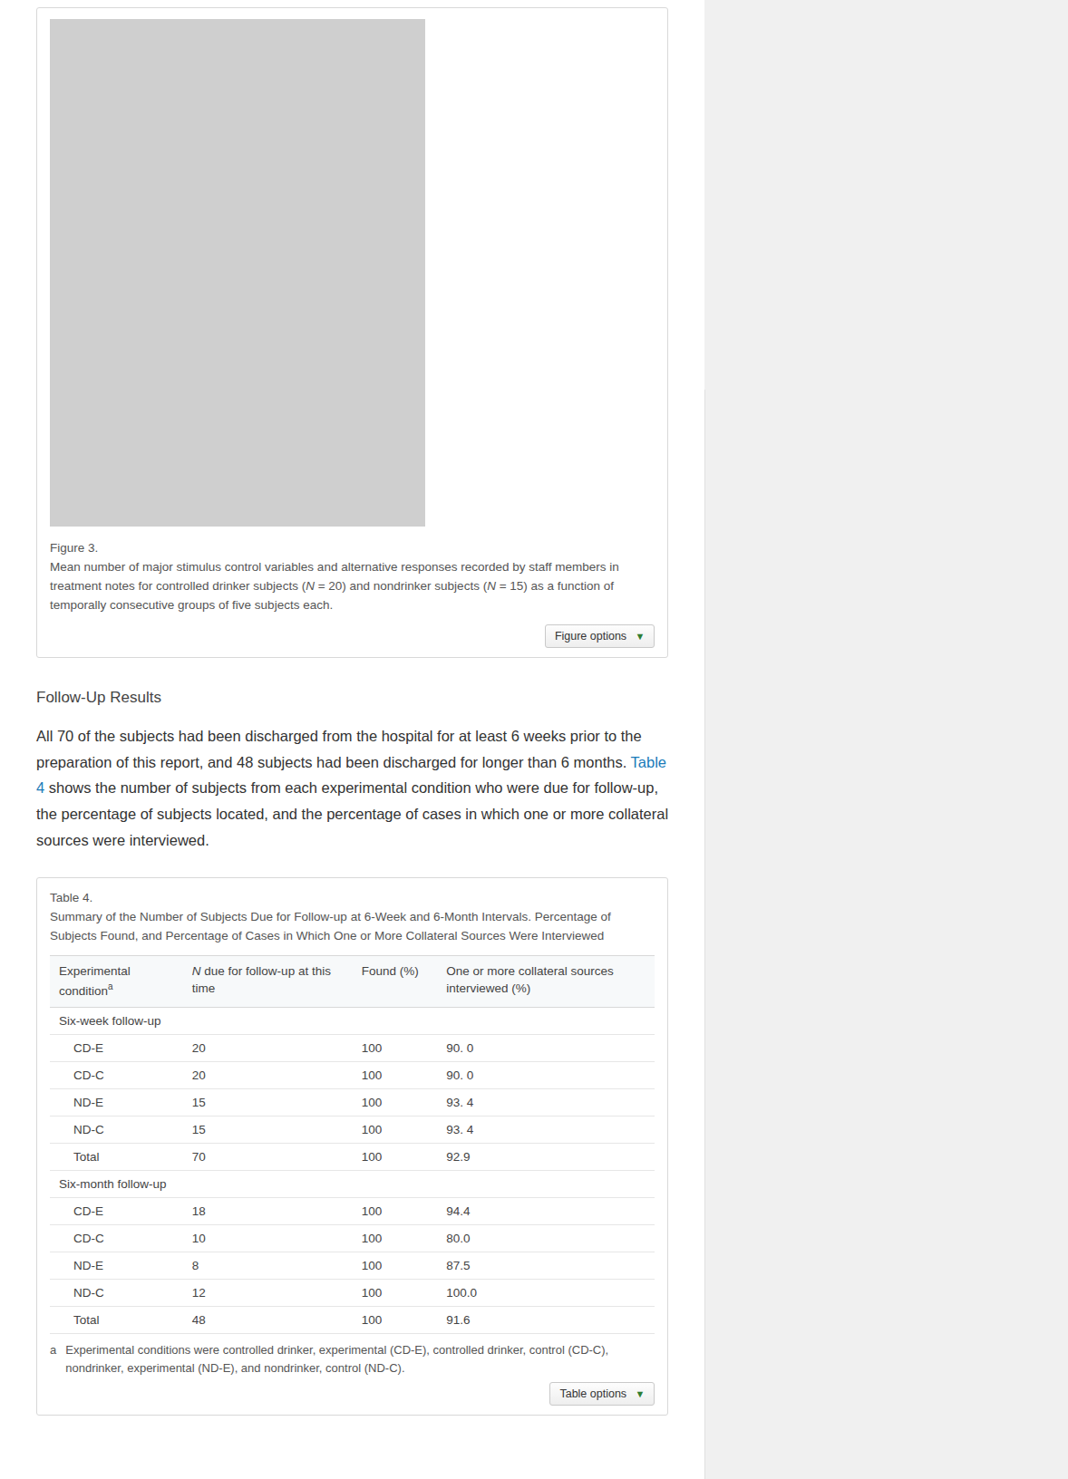Figure 3. Mean number of major stimulus control variables and alternative responses recorded by staff members in treatment notes for controlled drinker subjects (N = 20) and nondrinker subjects (N = 15) as a function of temporally consecutive groups of five subjects each.
Figure options ▼
Follow-Up Results
All 70 of the subjects had been discharged from the hospital for at least 6 weeks prior to the preparation of this report, and 48 subjects had been discharged for longer than 6 months. Table 4 shows the number of subjects from each experimental condition who were due for follow-up, the percentage of subjects located, and the percentage of cases in which one or more collateral sources were interviewed.
Table 4. Summary of the Number of Subjects Due for Follow-up at 6-Week and 6-Month Intervals. Percentage of Subjects Found, and Percentage of Cases in Which One or More Collateral Sources Were Interviewed
| Experimental condition a | N due for follow-up at this time | Found (%) | One or more collateral sources interviewed (%) |
| --- | --- | --- | --- |
| Six-week follow-up | | | |
| CD-E | 20 | 100 | 90. 0 |
| CD-C | 20 | 100 | 90. 0 |
| ND-E | 15 | 100 | 93. 4 |
| ND-C | 15 | 100 | 93. 4 |
| Total | 70 | 100 | 92.9 |
| Six-month follow-up | | | |
| CD-E | 18 | 100 | 94.4 |
| CD-C | 10 | 100 | 80.0 |
| ND-E | 8 | 100 | 87.5 |
| ND-C | 12 | 100 | 100.0 |
| Total | 48 | 100 | 91.6 |
a Experimental conditions were controlled drinker, experimental (CD-E), controlled drinker, control (CD-C), nondrinker, experimental (ND-E), and nondrinker, control (ND-C).
Table options ▼